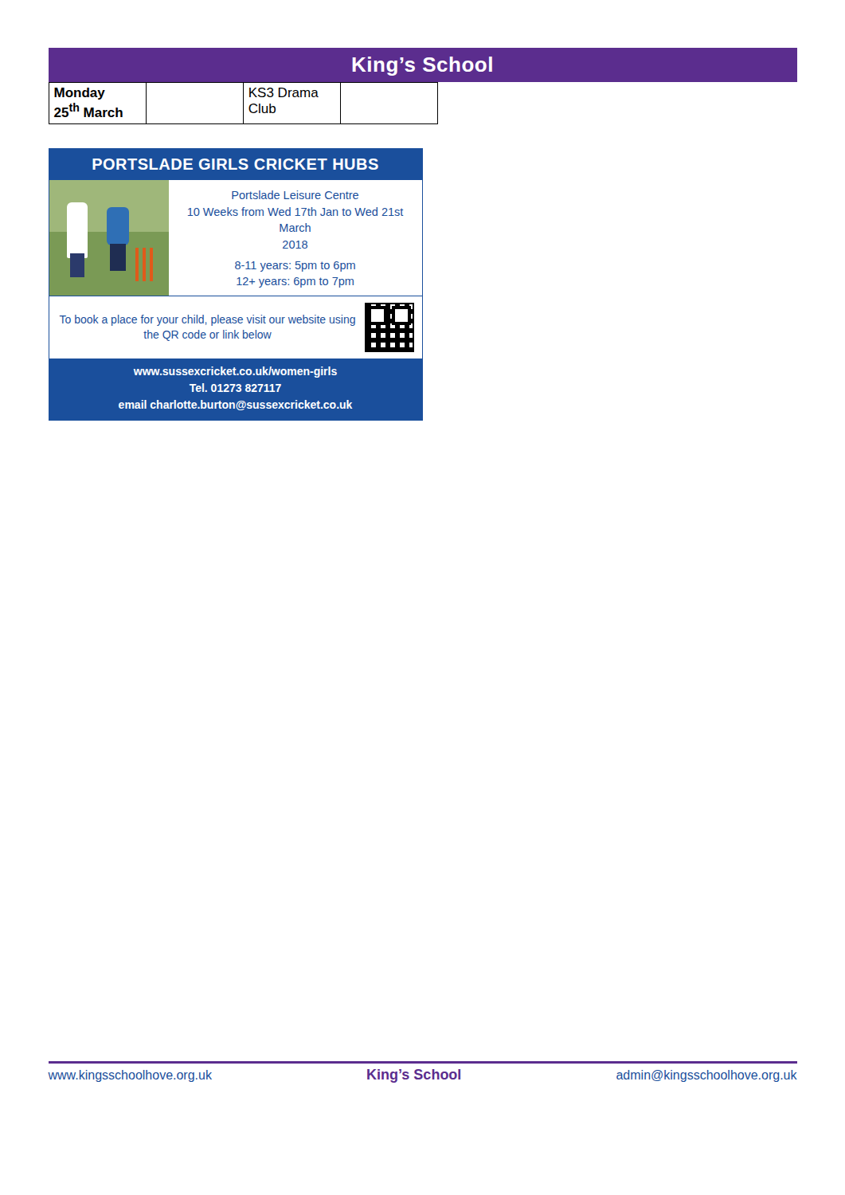King’s School
| Monday 25 th March | | KS3 Drama Club | | |
PORTSLADE GIRLS CRICKET HUBS
Portslade Leisure Centre
10 Weeks from Wed 17th Jan to Wed 21st March
2018
8-11 years: 5pm to 6pm
12+ years: 6pm to 7pm
To book a place for your child, please visit our website using the QR code or link below
www.sussexcricket.co.uk/women-girls
Tel. 01273 827117
email charlotte.burton@sussexcricket.co.uk
www.kingsschoolhove.org.uk
King’s School
admin@kingsschoolhove.org.uk